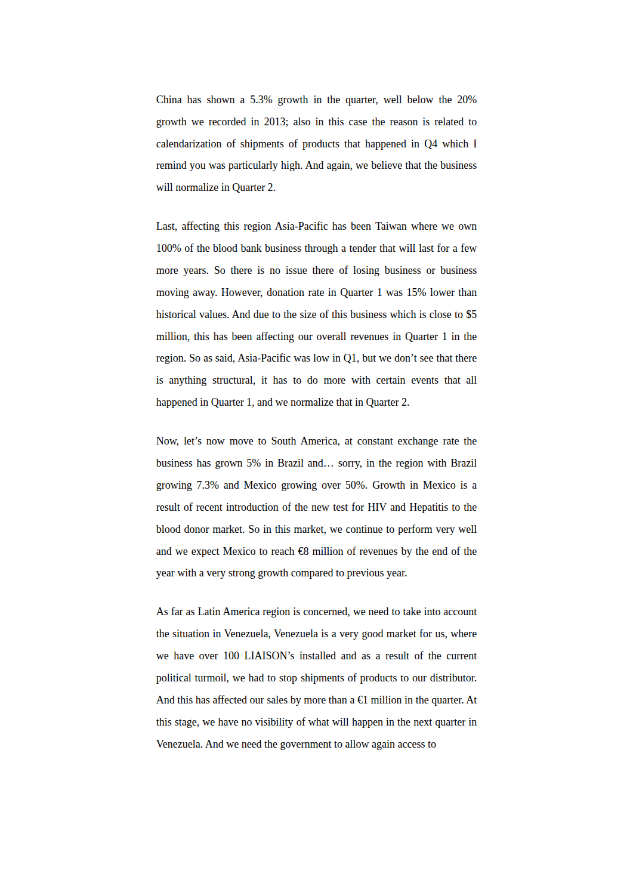China has shown a 5.3% growth in the quarter, well below the 20% growth we recorded in 2013; also in this case the reason is related to calendarization of shipments of products that happened in Q4 which I remind you was particularly high. And again, we believe that the business will normalize in Quarter 2.
Last, affecting this region Asia-Pacific has been Taiwan where we own 100% of the blood bank business through a tender that will last for a few more years. So there is no issue there of losing business or business moving away. However, donation rate in Quarter 1 was 15% lower than historical values. And due to the size of this business which is close to $5 million, this has been affecting our overall revenues in Quarter 1 in the region. So as said, Asia-Pacific was low in Q1, but we don’t see that there is anything structural, it has to do more with certain events that all happened in Quarter 1, and we normalize that in Quarter 2.
Now, let’s now move to South America, at constant exchange rate the business has grown 5% in Brazil and… sorry, in the region with Brazil growing 7.3% and Mexico growing over 50%. Growth in Mexico is a result of recent introduction of the new test for HIV and Hepatitis to the blood donor market. So in this market, we continue to perform very well and we expect Mexico to reach €8 million of revenues by the end of the year with a very strong growth compared to previous year.
As far as Latin America region is concerned, we need to take into account the situation in Venezuela, Venezuela is a very good market for us, where we have over 100 LIAISON’s installed and as a result of the current political turmoil, we had to stop shipments of products to our distributor. And this has affected our sales by more than a €1 million in the quarter. At this stage, we have no visibility of what will happen in the next quarter in Venezuela. And we need the government to allow again access to